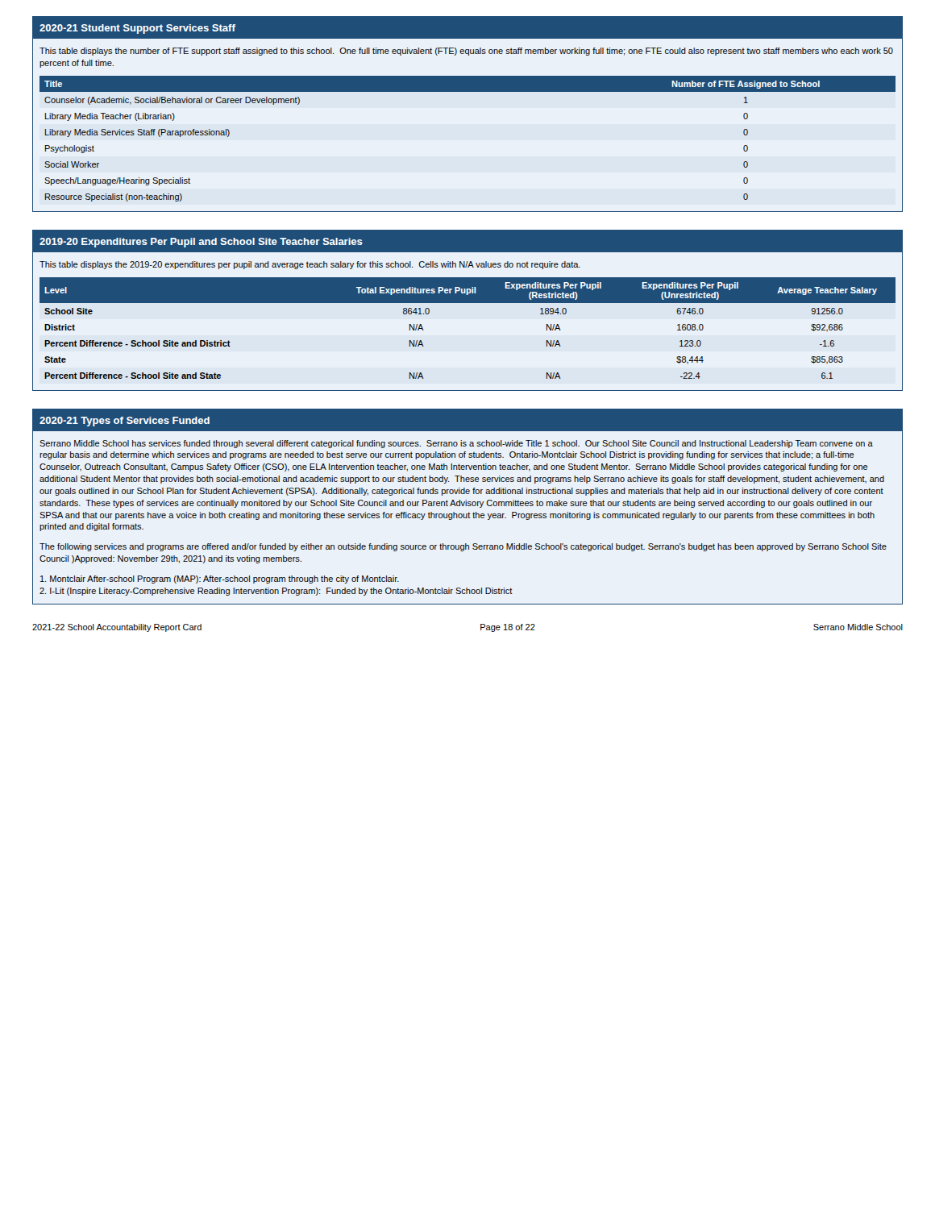2020-21 Student Support Services Staff
This table displays the number of FTE support staff assigned to this school. One full time equivalent (FTE) equals one staff member working full time; one FTE could also represent two staff members who each work 50 percent of full time.
| Title | Number of FTE Assigned to School |
| --- | --- |
| Counselor (Academic, Social/Behavioral or Career Development) | 1 |
| Library Media Teacher (Librarian) | 0 |
| Library Media Services Staff (Paraprofessional) | 0 |
| Psychologist | 0 |
| Social Worker | 0 |
| Speech/Language/Hearing Specialist | 0 |
| Resource Specialist (non-teaching) | 0 |
2019-20 Expenditures Per Pupil and School Site Teacher Salaries
This table displays the 2019-20 expenditures per pupil and average teach salary for this school. Cells with N/A values do not require data.
| Level | Total Expenditures Per Pupil | Expenditures Per Pupil (Restricted) | Expenditures Per Pupil (Unrestricted) | Average Teacher Salary |
| --- | --- | --- | --- | --- |
| School Site | 8641.0 | 1894.0 | 6746.0 | 91256.0 |
| District | N/A | N/A | 1608.0 | $92,686 |
| Percent Difference - School Site and District | N/A | N/A | 123.0 | -1.6 |
| State | | | $8,444 | $85,863 |
| Percent Difference - School Site and State | N/A | N/A | -22.4 | 6.1 |
2020-21 Types of Services Funded
Serrano Middle School has services funded through several different categorical funding sources. Serrano is a school-wide Title 1 school. Our School Site Council and Instructional Leadership Team convene on a regular basis and determine which services and programs are needed to best serve our current population of students. Ontario-Montclair School District is providing funding for services that include; a full-time Counselor, Outreach Consultant, Campus Safety Officer (CSO), one ELA Intervention teacher, one Math Intervention teacher, and one Student Mentor. Serrano Middle School provides categorical funding for one additional Student Mentor that provides both social-emotional and academic support to our student body. These services and programs help Serrano achieve its goals for staff development, student achievement, and our goals outlined in our School Plan for Student Achievement (SPSA). Additionally, categorical funds provide for additional instructional supplies and materials that help aid in our instructional delivery of core content standards. These types of services are continually monitored by our School Site Council and our Parent Advisory Committees to make sure that our students are being served according to our goals outlined in our SPSA and that our parents have a voice in both creating and monitoring these services for efficacy throughout the year. Progress monitoring is communicated regularly to our parents from these committees in both printed and digital formats.
The following services and programs are offered and/or funded by either an outside funding source or through Serrano Middle School's categorical budget. Serrano's budget has been approved by Serrano School Site Council )Approved: November 29th, 2021) and its voting members.
1. Montclair After-school Program (MAP): After-school program through the city of Montclair.
2. I-Lit (Inspire Literacy-Comprehensive Reading Intervention Program): Funded by the Ontario-Montclair School District
2021-22 School Accountability Report Card
Page 18 of 22
Serrano Middle School